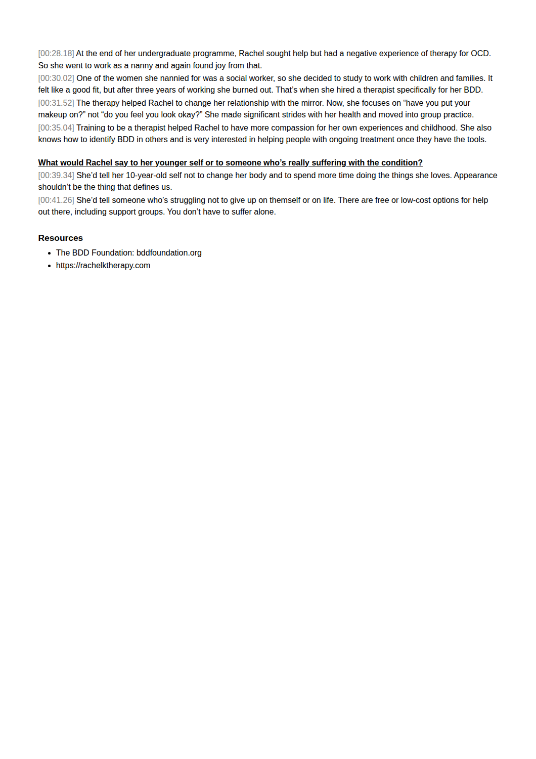[00:28.18] At the end of her undergraduate programme, Rachel sought help but had a negative experience of therapy for OCD. So she went to work as a nanny and again found joy from that.
[00:30.02] One of the women she nannied for was a social worker, so she decided to study to work with children and families. It felt like a good fit, but after three years of working she burned out. That’s when she hired a therapist specifically for her BDD.
[00:31.52] The therapy helped Rachel to change her relationship with the mirror. Now, she focuses on “have you put your makeup on?” not “do you feel you look okay?” She made significant strides with her health and moved into group practice.
[00:35.04] Training to be a therapist helped Rachel to have more compassion for her own experiences and childhood. She also knows how to identify BDD in others and is very interested in helping people with ongoing treatment once they have the tools.
What would Rachel say to her younger self or to someone who’s really suffering with the condition?
[00:39.34] She’d tell her 10-year-old self not to change her body and to spend more time doing the things she loves. Appearance shouldn’t be the thing that defines us.
[00:41.26] She’d tell someone who’s struggling not to give up on themself or on life. There are free or low-cost options for help out there, including support groups. You don’t have to suffer alone.
Resources
The BDD Foundation: bddfoundation.org
https://rachelktherapy.com